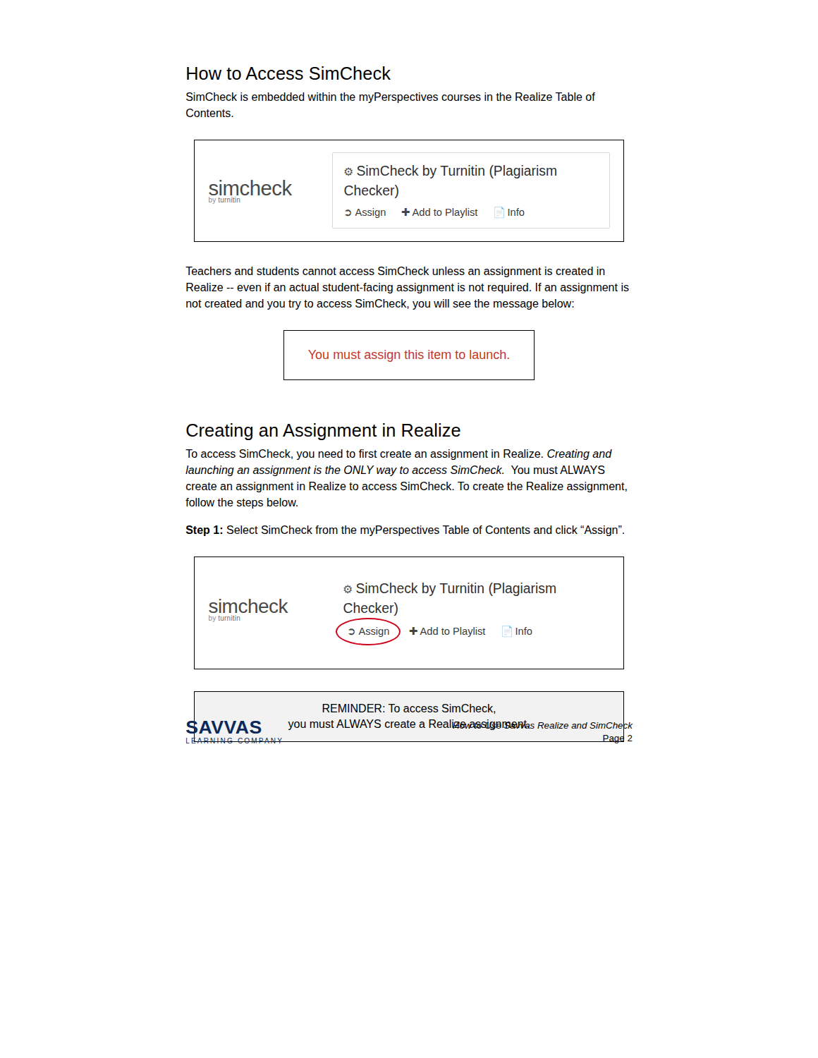How to Access SimCheck
SimCheck is embedded within the myPerspectives courses in the Realize Table of Contents.
simcheck
by turnitin
⚙SimCheck by Turnitin (Plagiarism Checker)
➲Assign ✚Add to Playlist 📄Info
Teachers and students cannot access SimCheck unless an assignment is created in Realize -- even if an actual student-facing assignment is not required. If an assignment is not created and you try to access SimCheck, you will see the message below:
You must assign this item to launch.
Creating an Assignment in Realize
To access SimCheck, you need to first create an assignment in Realize. Creating and launching an assignment is the ONLY way to access SimCheck. You must ALWAYS create an assignment in Realize to access SimCheck. To create the Realize assignment, follow the steps below.
Step 1: Select SimCheck from the myPerspectives Table of Contents and click “Assign”.
simcheck
by turnitin
⚙SimCheck by Turnitin (Plagiarism Checker)
➲Assign ✚Add to Playlist 📄Info
REMINDER: To access SimCheck,
you must ALWAYS create a Realize assignment.
SAVVAS
LEARNING COMPANY
How to Use Savvas Realize and SimCheck
Page 2